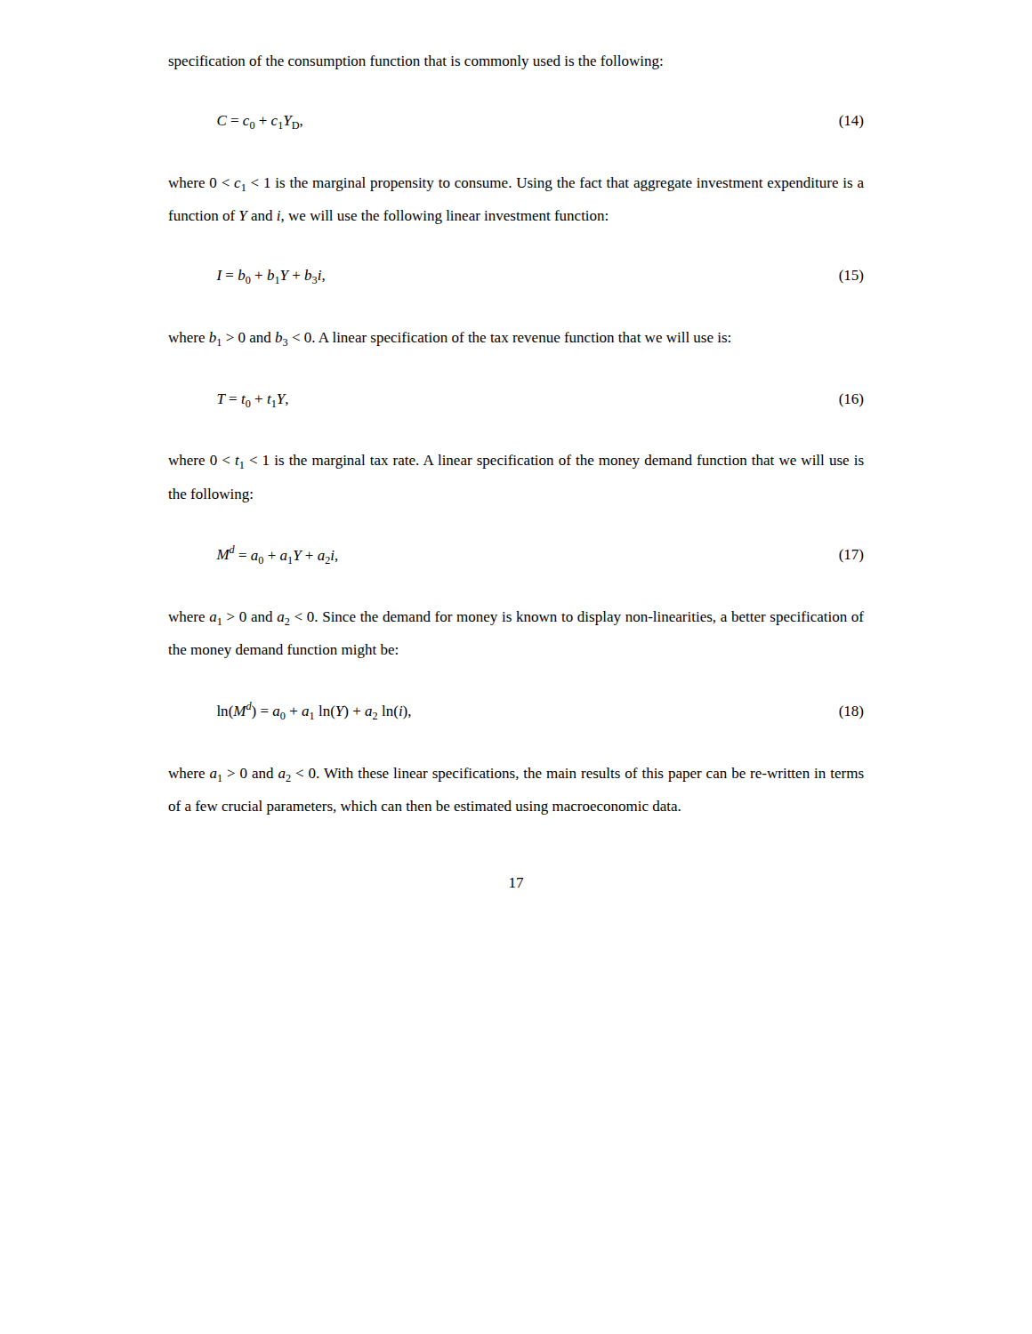specification of the consumption function that is commonly used is the following:
C = c0 + c1YD, (14)
where 0 < c1 < 1 is the marginal propensity to consume. Using the fact that aggregate investment expenditure is a function of Y and i, we will use the following linear investment function:
I = b0 + b1Y + b3i, (15)
where b1 > 0 and b3 < 0. A linear specification of the tax revenue function that we will use is:
T = t0 + t1Y, (16)
where 0 < t1 < 1 is the marginal tax rate. A linear specification of the money demand function that we will use is the following:
Md = a0 + a1Y + a2i, (17)
where a1 > 0 and a2 < 0. Since the demand for money is known to display non-linearities, a better specification of the money demand function might be:
ln(Md) = a0 + a1 ln(Y) + a2 ln(i), (18)
where a1 > 0 and a2 < 0. With these linear specifications, the main results of this paper can be re-written in terms of a few crucial parameters, which can then be estimated using macroeconomic data.
17